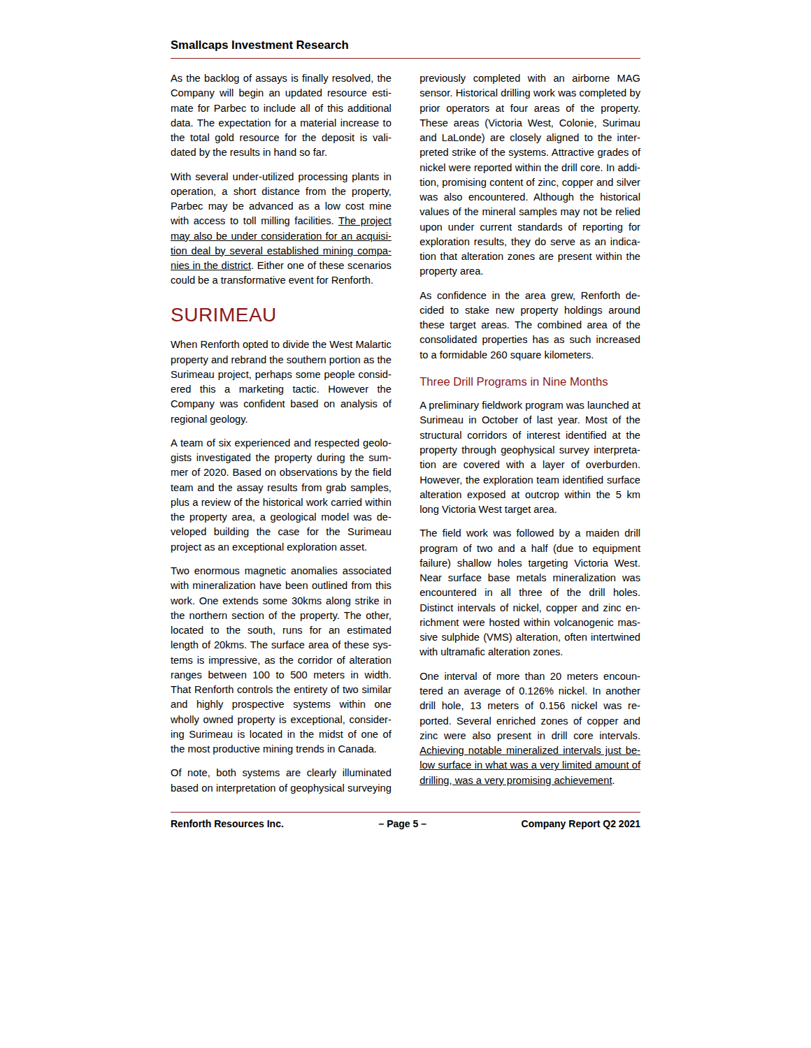Smallcaps Investment Research
As the backlog of assays is finally resolved, the Company will begin an updated resource estimate for Parbec to include all of this additional data. The expectation for a material increase to the total gold resource for the deposit is validated by the results in hand so far.
With several under-utilized processing plants in operation, a short distance from the property, Parbec may be advanced as a low cost mine with access to toll milling facilities. The project may also be under consideration for an acquisition deal by several established mining companies in the district. Either one of these scenarios could be a transformative event for Renforth.
SURIMEAU
When Renforth opted to divide the West Malartic property and rebrand the southern portion as the Surimeau project, perhaps some people considered this a marketing tactic. However the Company was confident based on analysis of regional geology.
A team of six experienced and respected geologists investigated the property during the summer of 2020. Based on observations by the field team and the assay results from grab samples, plus a review of the historical work carried within the property area, a geological model was developed building the case for the Surimeau project as an exceptional exploration asset.
Two enormous magnetic anomalies associated with mineralization have been outlined from this work. One extends some 30kms along strike in the northern section of the property. The other, located to the south, runs for an estimated length of 20kms. The surface area of these systems is impressive, as the corridor of alteration ranges between 100 to 500 meters in width. That Renforth controls the entirety of two similar and highly prospective systems within one wholly owned property is exceptional, considering Surimeau is located in the midst of one of the most productive mining trends in Canada.
Of note, both systems are clearly illuminated based on interpretation of geophysical surveying previously completed with an airborne MAG sensor. Historical drilling work was completed by prior operators at four areas of the property. These areas (Victoria West, Colonie, Surimau and LaLonde) are closely aligned to the interpreted strike of the systems. Attractive grades of nickel were reported within the drill core. In addition, promising content of zinc, copper and silver was also encountered. Although the historical values of the mineral samples may not be relied upon under current standards of reporting for exploration results, they do serve as an indication that alteration zones are present within the property area.
As confidence in the area grew, Renforth decided to stake new property holdings around these target areas. The combined area of the consolidated properties has as such increased to a formidable 260 square kilometers.
Three Drill Programs in Nine Months
A preliminary fieldwork program was launched at Surimeau in October of last year. Most of the structural corridors of interest identified at the property through geophysical survey interpretation are covered with a layer of overburden. However, the exploration team identified surface alteration exposed at outcrop within the 5 km long Victoria West target area.
The field work was followed by a maiden drill program of two and a half (due to equipment failure) shallow holes targeting Victoria West. Near surface base metals mineralization was encountered in all three of the drill holes. Distinct intervals of nickel, copper and zinc enrichment were hosted within volcanogenic massive sulphide (VMS) alteration, often intertwined with ultramafic alteration zones.
One interval of more than 20 meters encountered an average of 0.126% nickel. In another drill hole, 13 meters of 0.156 nickel was reported. Several enriched zones of copper and zinc were also present in drill core intervals. Achieving notable mineralized intervals just below surface in what was a very limited amount of drilling, was a very promising achievement.
Renforth Resources Inc.
– Page 5 –
Company Report Q2 2021